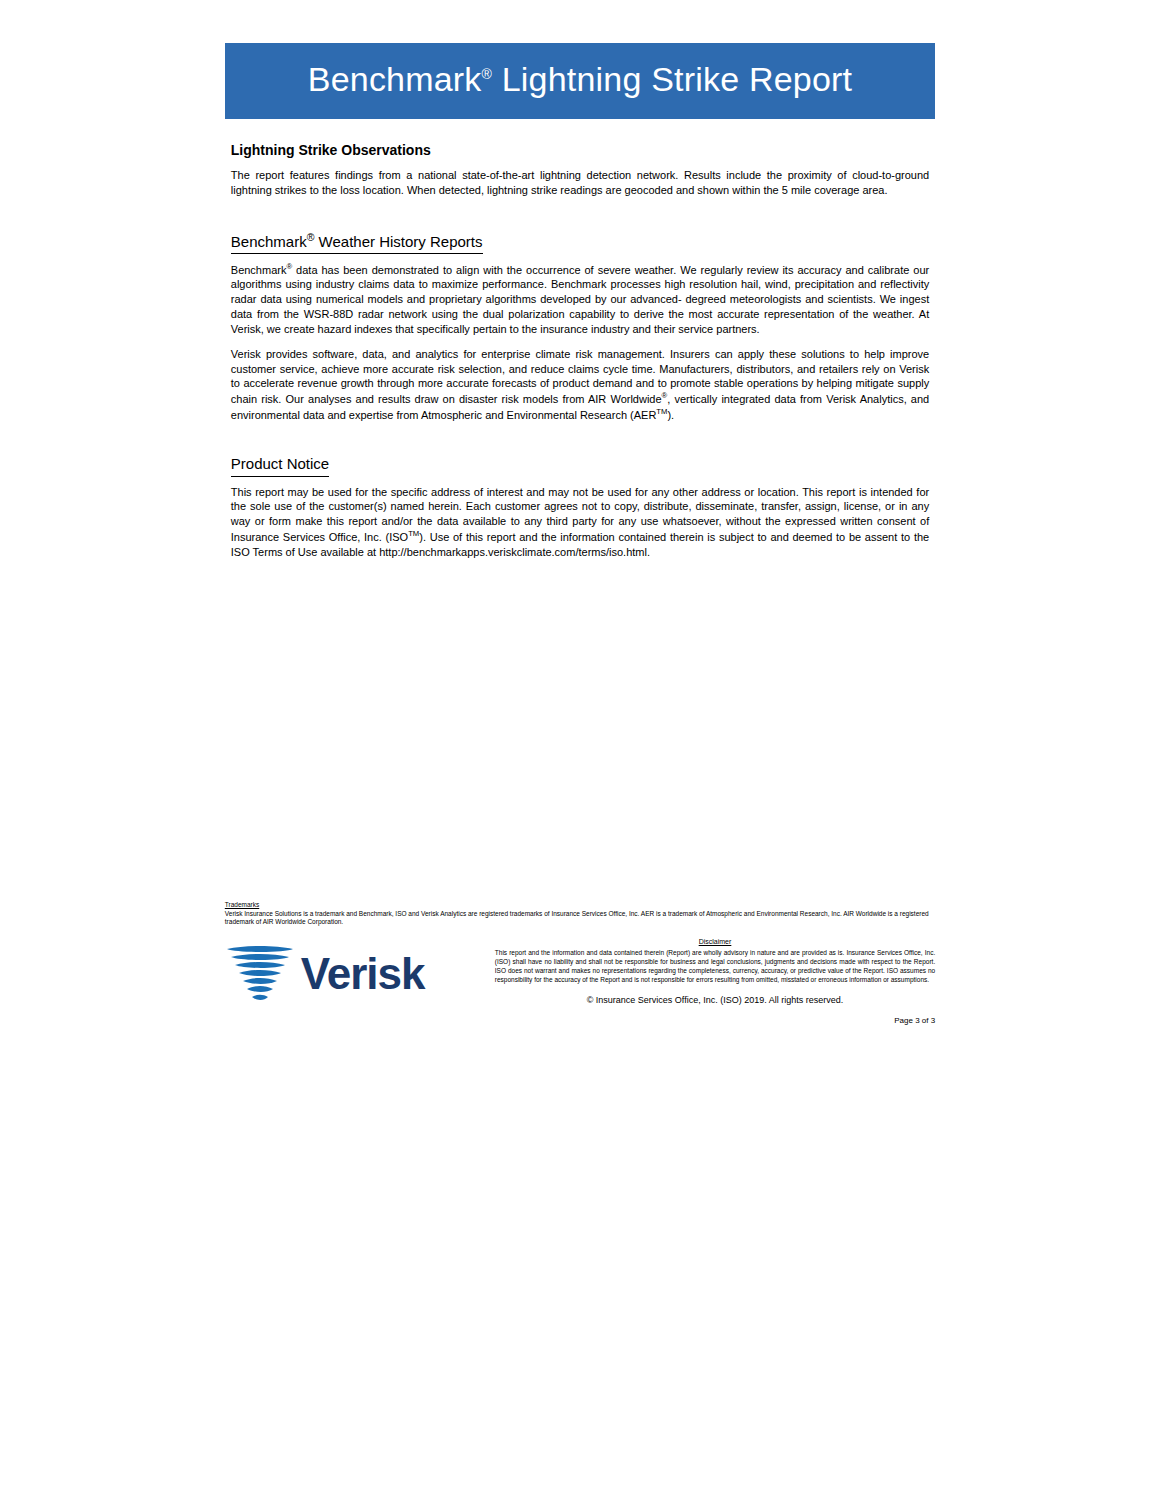Benchmark® Lightning Strike Report
Lightning Strike Observations
The report features findings from a national state-of-the-art lightning detection network. Results include the proximity of cloud-to-ground lightning strikes to the loss location. When detected, lightning strike readings are geocoded and shown within the 5 mile coverage area.
Benchmark® Weather History Reports
Benchmark® data has been demonstrated to align with the occurrence of severe weather. We regularly review its accuracy and calibrate our algorithms using industry claims data to maximize performance. Benchmark processes high resolution hail, wind, precipitation and reflectivity radar data using numerical models and proprietary algorithms developed by our advanced- degreed meteorologists and scientists. We ingest data from the WSR-88D radar network using the dual polarization capability to derive the most accurate representation of the weather. At Verisk, we create hazard indexes that specifically pertain to the insurance industry and their service partners.
Verisk provides software, data, and analytics for enterprise climate risk management. Insurers can apply these solutions to help improve customer service, achieve more accurate risk selection, and reduce claims cycle time. Manufacturers, distributors, and retailers rely on Verisk to accelerate revenue growth through more accurate forecasts of product demand and to promote stable operations by helping mitigate supply chain risk. Our analyses and results draw on disaster risk models from AIR Worldwide®, vertically integrated data from Verisk Analytics, and environmental data and expertise from Atmospheric and Environmental Research (AERTM).
Product Notice
This report may be used for the specific address of interest and may not be used for any other address or location. This report is intended for the sole use of the customer(s) named herein. Each customer agrees not to copy, distribute, disseminate, transfer, assign, license, or in any way or form make this report and/or the data available to any third party for any use whatsoever, without the expressed written consent of Insurance Services Office, Inc. (ISOTM). Use of this report and the information contained therein is subject to and deemed to be assent to the ISO Terms of Use available at http://benchmarkapps.veriskclimate.com/terms/iso.html.
Trademarks
Verisk Insurance Solutions is a trademark and Benchmark, ISO and Verisk Analytics are registered trademarks of Insurance Services Office, Inc. AER is a trademark of Atmospheric and Environmental Research, Inc. AIR Worldwide is a registered trademark of AIR Worldwide Corporation.
Verisk
Disclaimer
This report and the information and data contained therein (Report) are wholly advisory in nature and are provided as is. Insurance Services Office, Inc. (ISO) shall have no liability and shall not be responsible for business and legal conclusions, judgments and decisions made with respect to the Report. ISO does not warrant and makes no representations regarding the completeness, currency, accuracy, or predictive value of the Report. ISO assumes no responsibility for the accuracy of the Report and is not responsible for errors resulting from omitted, misstated or erroneous information or assumptions.
© Insurance Services Office, Inc. (ISO) 2019. All rights reserved.
Page 3 of 3